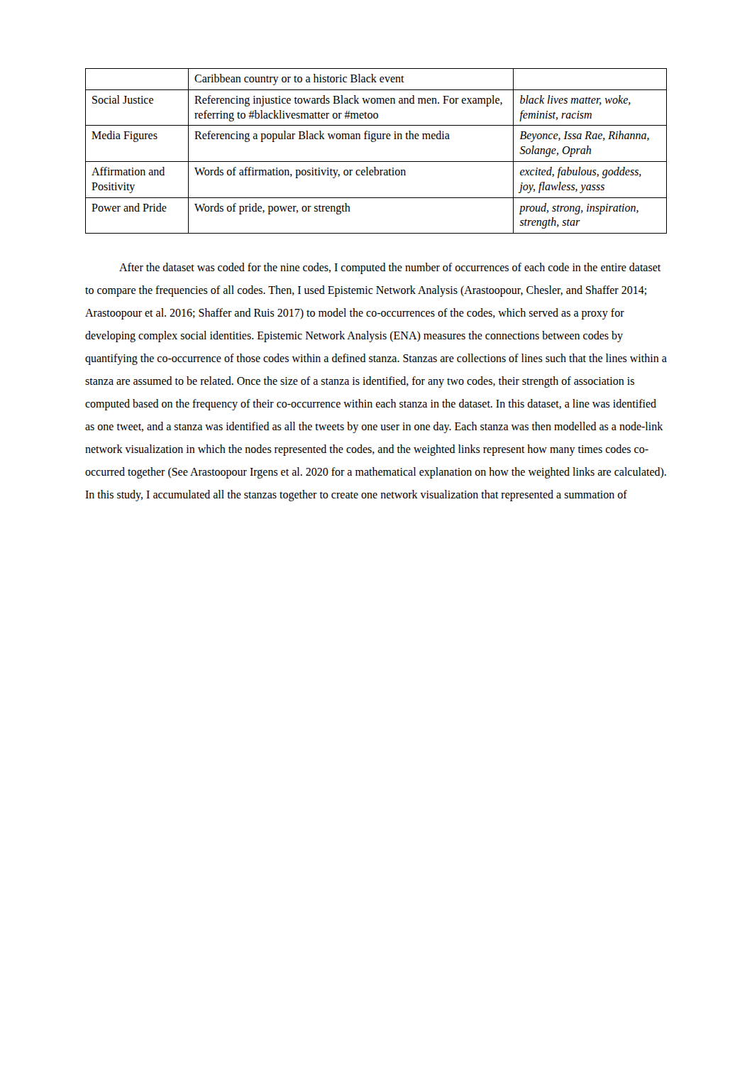| | Caribbean country or to a historic Black event | |
| Social Justice | Referencing injustice towards Black women and men. For example, referring to #blacklivesmatter or #metoo | black lives matter, woke, feminist, racism |
| Media Figures | Referencing a popular Black woman figure in the media | Beyonce, Issa Rae, Rihanna, Solange, Oprah |
| Affirmation and Positivity | Words of affirmation, positivity, or celebration | excited, fabulous, goddess, joy, flawless, yasss |
| Power and Pride | Words of pride, power, or strength | proud, strong, inspiration, strength, star |
After the dataset was coded for the nine codes, I computed the number of occurrences of each code in the entire dataset to compare the frequencies of all codes. Then, I used Epistemic Network Analysis (Arastoopour, Chesler, and Shaffer 2014; Arastoopour et al. 2016; Shaffer and Ruis 2017) to model the co-occurrences of the codes, which served as a proxy for developing complex social identities. Epistemic Network Analysis (ENA) measures the connections between codes by quantifying the co-occurrence of those codes within a defined stanza. Stanzas are collections of lines such that the lines within a stanza are assumed to be related. Once the size of a stanza is identified, for any two codes, their strength of association is computed based on the frequency of their co-occurrence within each stanza in the dataset. In this dataset, a line was identified as one tweet, and a stanza was identified as all the tweets by one user in one day. Each stanza was then modelled as a node-link network visualization in which the nodes represented the codes, and the weighted links represent how many times codes co-occurred together (See Arastoopour Irgens et al. 2020 for a mathematical explanation on how the weighted links are calculated). In this study, I accumulated all the stanzas together to create one network visualization that represented a summation of